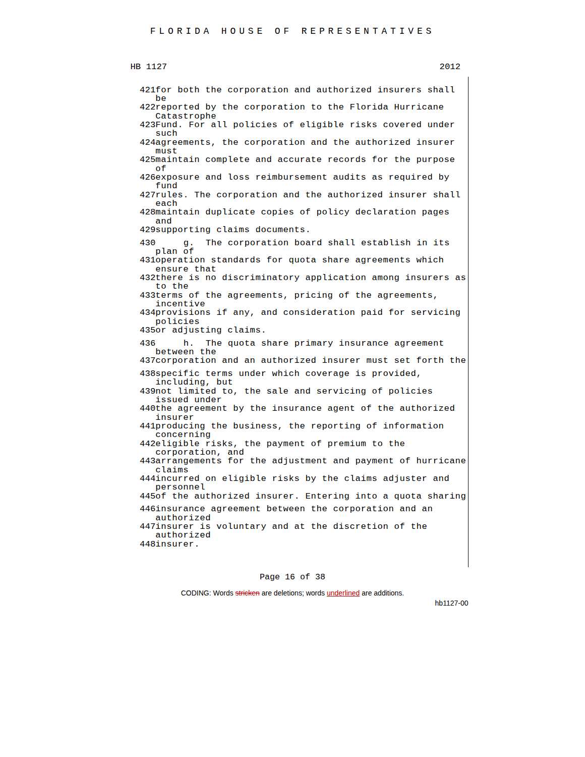FLORIDA HOUSE OF REPRESENTATIVES
HB 1127 2012
| 421 | for both the corporation and authorized insurers shall be |
| 422 | reported by the corporation to the Florida Hurricane Catastrophe |
| 423 | Fund. For all policies of eligible risks covered under such |
| 424 | agreements, the corporation and the authorized insurer must |
| 425 | maintain complete and accurate records for the purpose of |
| 426 | exposure and loss reimbursement audits as required by fund |
| 427 | rules. The corporation and the authorized insurer shall each |
| 428 | maintain duplicate copies of policy declaration pages and |
| 429 | supporting claims documents. |
| 430 | g. The corporation board shall establish in its plan of |
| 431 | operation standards for quota share agreements which ensure that |
| 432 | there is no discriminatory application among insurers as to the |
| 433 | terms of the agreements, pricing of the agreements, incentive |
| 434 | provisions if any, and consideration paid for servicing policies |
| 435 | or adjusting claims. |
| 436 | h. The quota share primary insurance agreement between the |
| 437 | corporation and an authorized insurer must set forth the |
| 438 | specific terms under which coverage is provided, including, but |
| 439 | not limited to, the sale and servicing of policies issued under |
| 440 | the agreement by the insurance agent of the authorized insurer |
| 441 | producing the business, the reporting of information concerning |
| 442 | eligible risks, the payment of premium to the corporation, and |
| 443 | arrangements for the adjustment and payment of hurricane claims |
| 444 | incurred on eligible risks by the claims adjuster and personnel |
| 445 | of the authorized insurer. Entering into a quota sharing |
| 446 | insurance agreement between the corporation and an authorized |
| 447 | insurer is voluntary and at the discretion of the authorized |
| 448 | insurer. |
Page 16 of 38
CODING: Words stricken are deletions; words underlined are additions.
hb1127-00